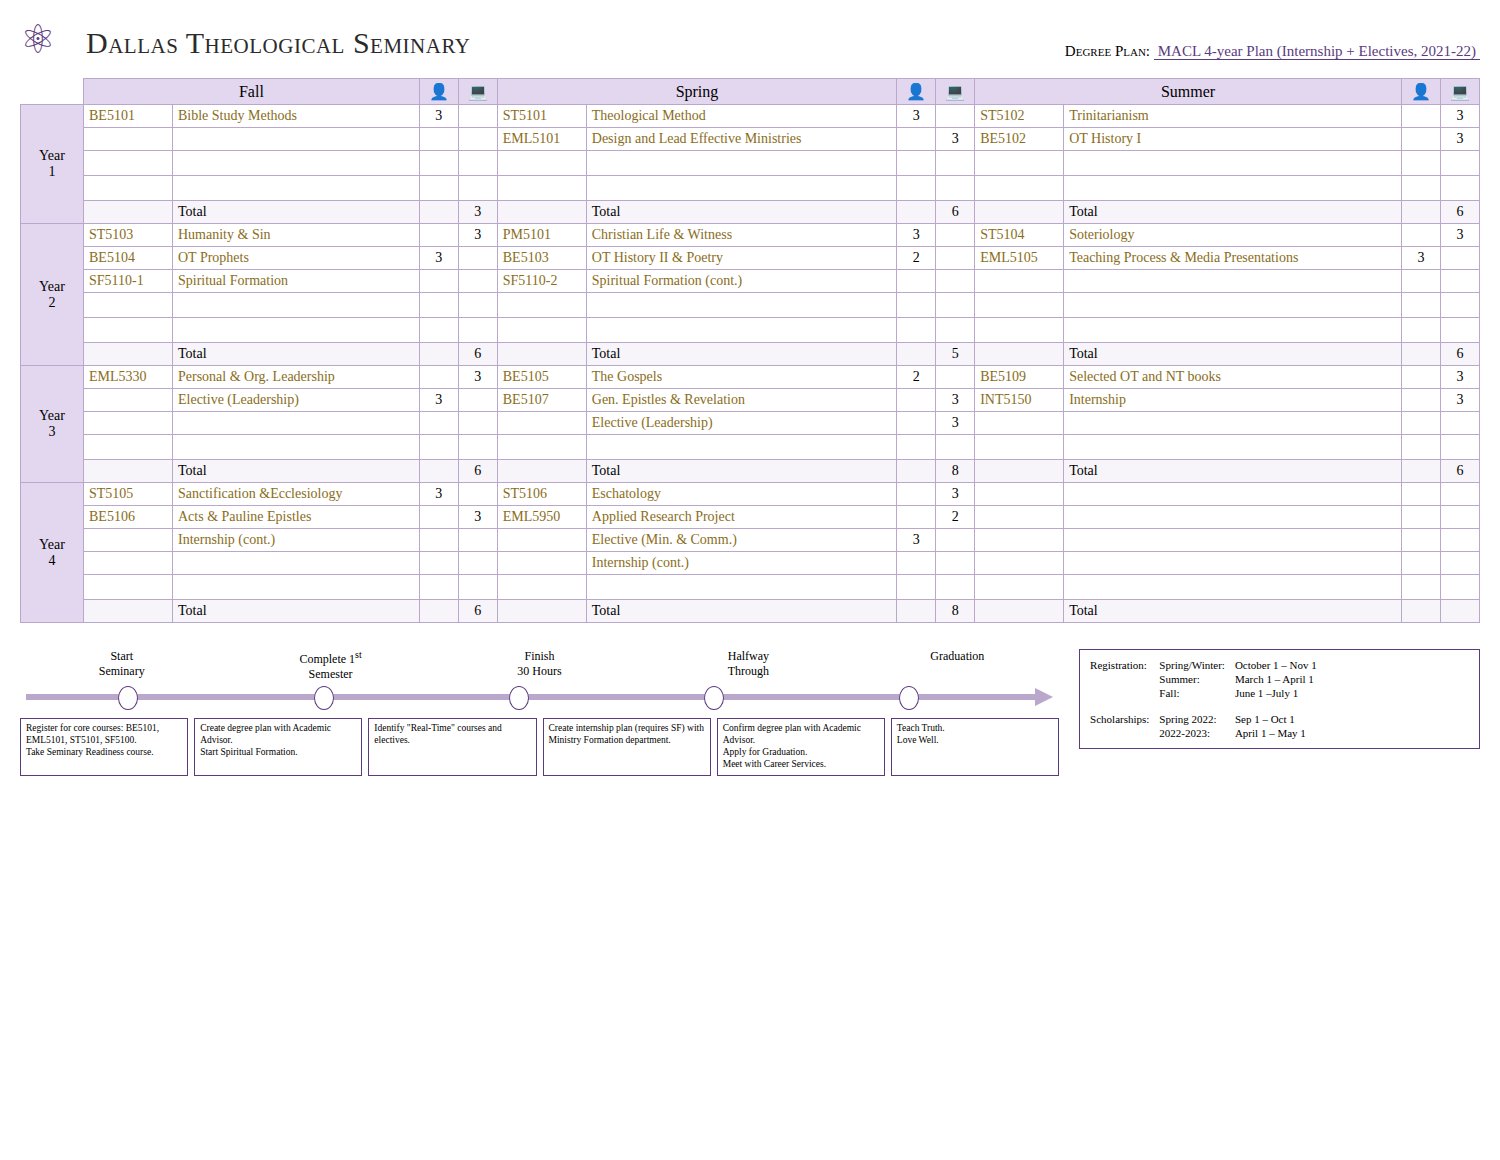⚛
Dallas Theological Seminary
Degree Plan: MACL 4-year Plan (Internship + Electives, 2021-22)
| | Fall | 👤 | 💻 | Spring | 👤 | 💻 | Summer | 👤 | 💻 |
| --- | --- | --- | --- | --- | --- | --- | --- | --- | --- |
| Year 1 | BE5101 | Bible Study Methods | 3 | | ST5101 | Theological Method | 3 | | ST5102 | Trinitarianism | | 3 |
| | | | | EML5101 | Design and Lead Effective Ministries | | 3 | BE5102 | OT History I | | 3 |
| | Total | | 3 | | Total | | 6 | | Total | | 6 |
| Year 2 | ST5103 | Humanity & Sin | | 3 | PM5101 | Christian Life & Witness | 3 | | ST5104 | Soteriology | | 3 |
| BE5104 | OT Prophets | 3 | | BE5103 | OT History II & Poetry | 2 | | EML5105 | Teaching Process & Media Presentations | 3 | |
| SF5110-1 | Spiritual Formation | | | SF5110-2 | Spiritual Formation (cont.) | | | | | | |
| | Total | | 6 | | Total | | 5 | | Total | | 6 |
| Year 3 | EML5330 | Personal & Org. Leadership | | 3 | BE5105 | The Gospels | 2 | | BE5109 | Selected OT and NT books | | 3 |
| | Elective (Leadership) | 3 | | BE5107 | Gen. Epistles & Revelation | | 3 | INT5150 | Internship | | 3 |
| | | | | | Elective (Leadership) | | 3 | | | | |
| | Total | | 6 | | Total | | 8 | | Total | | 6 |
| Year 4 | ST5105 | Sanctification &Ecclesiology | 3 | | ST5106 | Eschatology | | 3 | | | | |
| BE5106 | Acts & Pauline Epistles | | 3 | EML5950 | Applied Research Project | | 2 | | | | |
| | Internship (cont.) | | | | Elective (Min. & Comm.) | 3 | | | | | |
| | | | | | Internship (cont.) | | | | | | |
| | Total | | 6 | | Total | | 8 | | Total | | |
Start
Seminary
Complete 1st
Semester
Finish
30 Hours
Halfway
Through
Graduation
Register for core courses: BE5101, EML5101, ST5101, SF5100.
Take Seminary Readiness course.
Create degree plan with Academic Advisor.
Start Spiritual Formation.
Identify "Real-Time" courses and electives.
Create internship plan (requires SF) with Ministry Formation department.
Confirm degree plan with Academic Advisor.
Apply for Graduation.
Meet with Career Services.
Teach Truth.
Love Well.
| Registration: | Spring/Winter: | October 1 – Nov 1 |
| | Summer: | March 1 – April 1 |
| | Fall: | June 1 –July 1 |
| Scholarships: | Spring 2022: | Sep 1 – Oct 1 |
| | 2022-2023: | April 1 – May 1 |